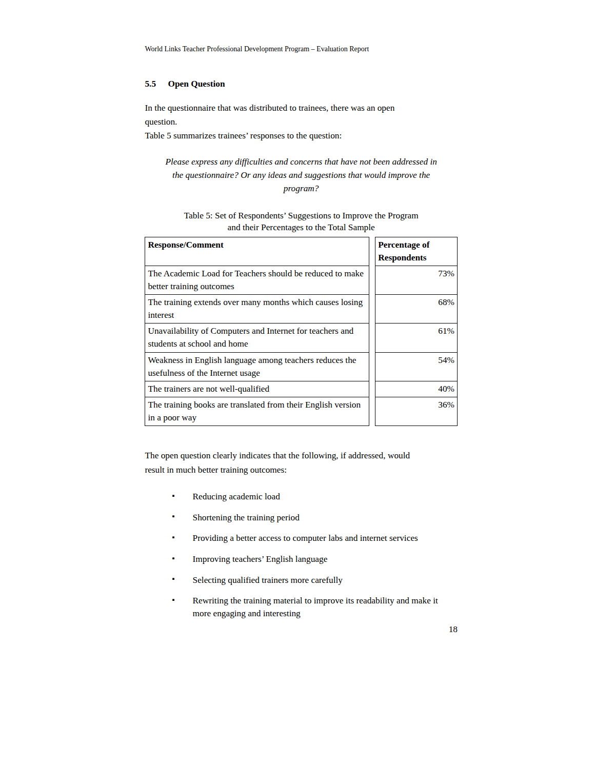World Links Teacher Professional Development Program – Evaluation Report
5.5 Open Question
In the questionnaire that was distributed to trainees, there was an open
question.
Table 5 summarizes trainees’ responses to the question:
Please express any difficulties and concerns that have not been addressed in
the questionnaire? Or any ideas and suggestions that would improve the
program?
Table 5: Set of Respondents’ Suggestions to Improve the Program
and their Percentages to the Total Sample
| Response/Comment | | Percentage of Respondents |
| The Academic Load for Teachers should be reduced to make better training outcomes | | 73% |
| The training extends over many months which causes losing interest | | 68% |
| Unavailability of Computers and Internet for teachers and students at school and home | | 61% |
| Weakness in English language among teachers reduces the usefulness of the Internet usage | | 54% |
| The trainers are not well-qualified | | 40% |
| The training books are translated from their English version in a poor way | | 36% |
The open question clearly indicates that the following, if addressed, would
result in much better training outcomes:
Reducing academic load
Shortening the training period
Providing a better access to computer labs and internet services
Improving teachers’ English language
Selecting qualified trainers more carefully
Rewriting the training material to improve its readability and make it more engaging and interesting
18